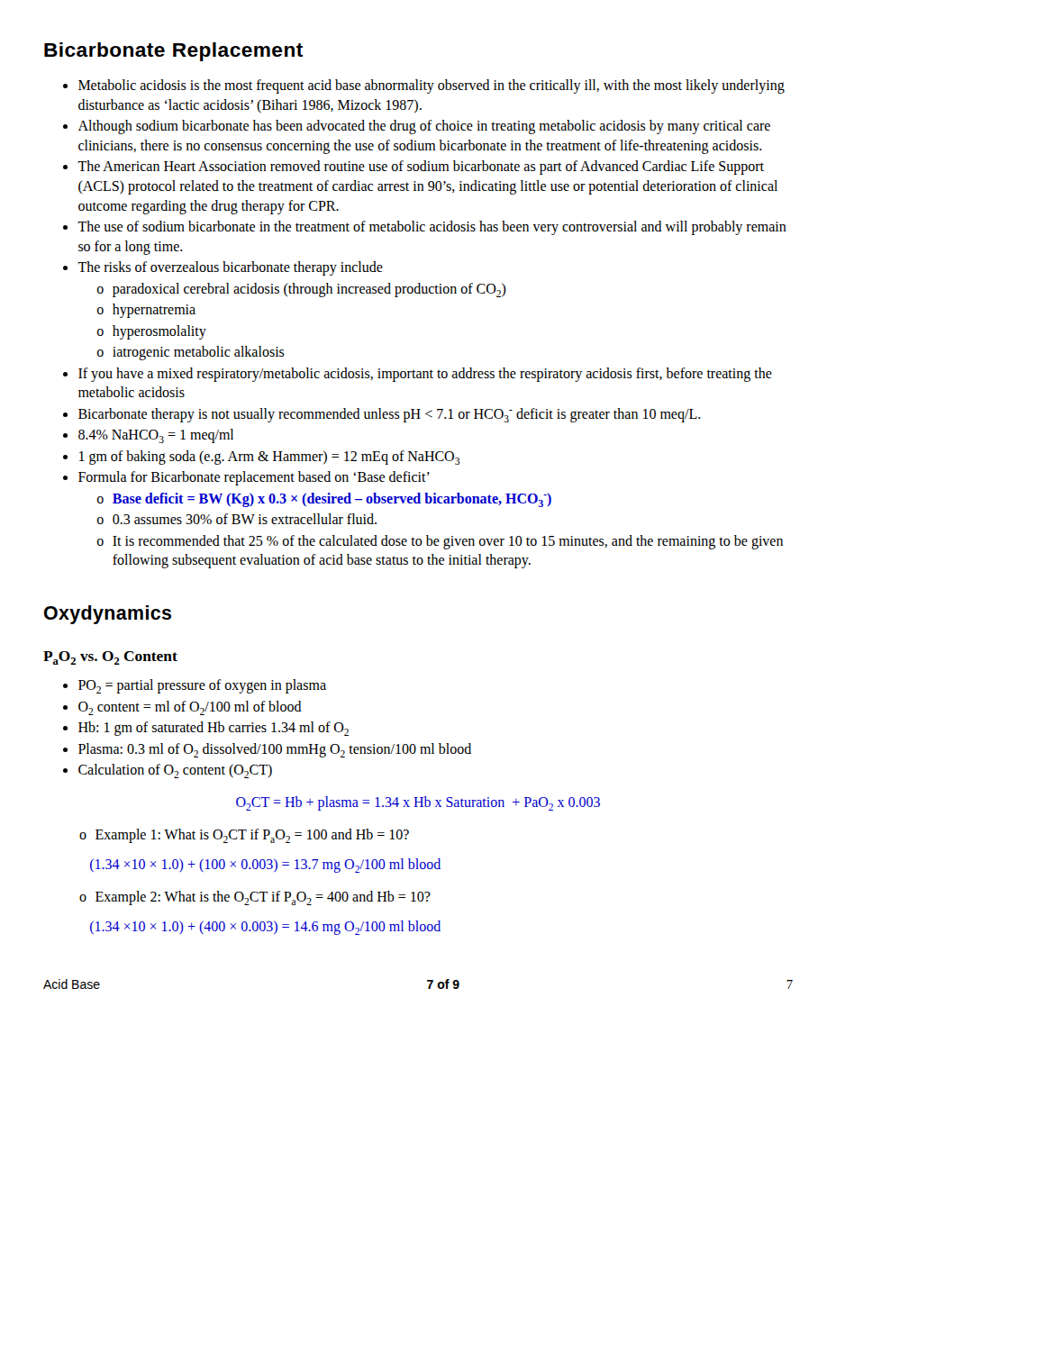Bicarbonate Replacement
Metabolic acidosis is the most frequent acid base abnormality observed in the critically ill, with the most likely underlying disturbance as ‘lactic acidosis’ (Bihari 1986, Mizock 1987).
Although sodium bicarbonate has been advocated the drug of choice in treating metabolic acidosis by many critical care clinicians, there is no consensus concerning the use of sodium bicarbonate in the treatment of life-threatening acidosis.
The American Heart Association removed routine use of sodium bicarbonate as part of Advanced Cardiac Life Support (ACLS) protocol related to the treatment of cardiac arrest in 90’s, indicating little use or potential deterioration of clinical outcome regarding the drug therapy for CPR.
The use of sodium bicarbonate in the treatment of metabolic acidosis has been very controversial and will probably remain so for a long time.
The risks of overzealous bicarbonate therapy include
paradoxical cerebral acidosis (through increased production of CO2)
hypernatremia
hyperosmolality
iatrogenic metabolic alkalosis
If you have a mixed respiratory/metabolic acidosis, important to address the respiratory acidosis first, before treating the metabolic acidosis
Bicarbonate therapy is not usually recommended unless pH < 7.1 or HCO3- deficit is greater than 10 meq/L.
8.4% NaHCO3 = 1 meq/ml
1 gm of baking soda (e.g. Arm & Hammer) = 12 mEq of NaHCO3
Formula for Bicarbonate replacement based on ‘Base deficit’
Base deficit = BW (Kg) x 0.3 × (desired – observed bicarbonate, HCO3-)
0.3 assumes 30% of BW is extracellular fluid.
It is recommended that 25 % of the calculated dose to be given over 10 to 15 minutes, and the remaining to be given following subsequent evaluation of acid base status to the initial therapy.
Oxydynamics
PaO2 vs. O2 Content
PO2 = partial pressure of oxygen in plasma
O2 content = ml of O2/100 ml of blood
Hb: 1 gm of saturated Hb carries 1.34 ml of O2
Plasma: 0.3 ml of O2 dissolved/100 mmHg O2 tension/100 ml blood
Calculation of O2 content (O2CT)
O2CT = Hb + plasma = 1.34 x Hb x Saturation + PaO2 x 0.003
Example 1: What is O2CT if PaO2 = 100 and Hb = 10?
(1.34 ×10 × 1.0) + (100 × 0.003) = 13.7 mg O2/100 ml blood
Example 2: What is the O2CT if PaO2 = 400 and Hb = 10?
(1.34 ×10 × 1.0) + (400 × 0.003) = 14.6 mg O2/100 ml blood
Acid Base 7 of 9 7